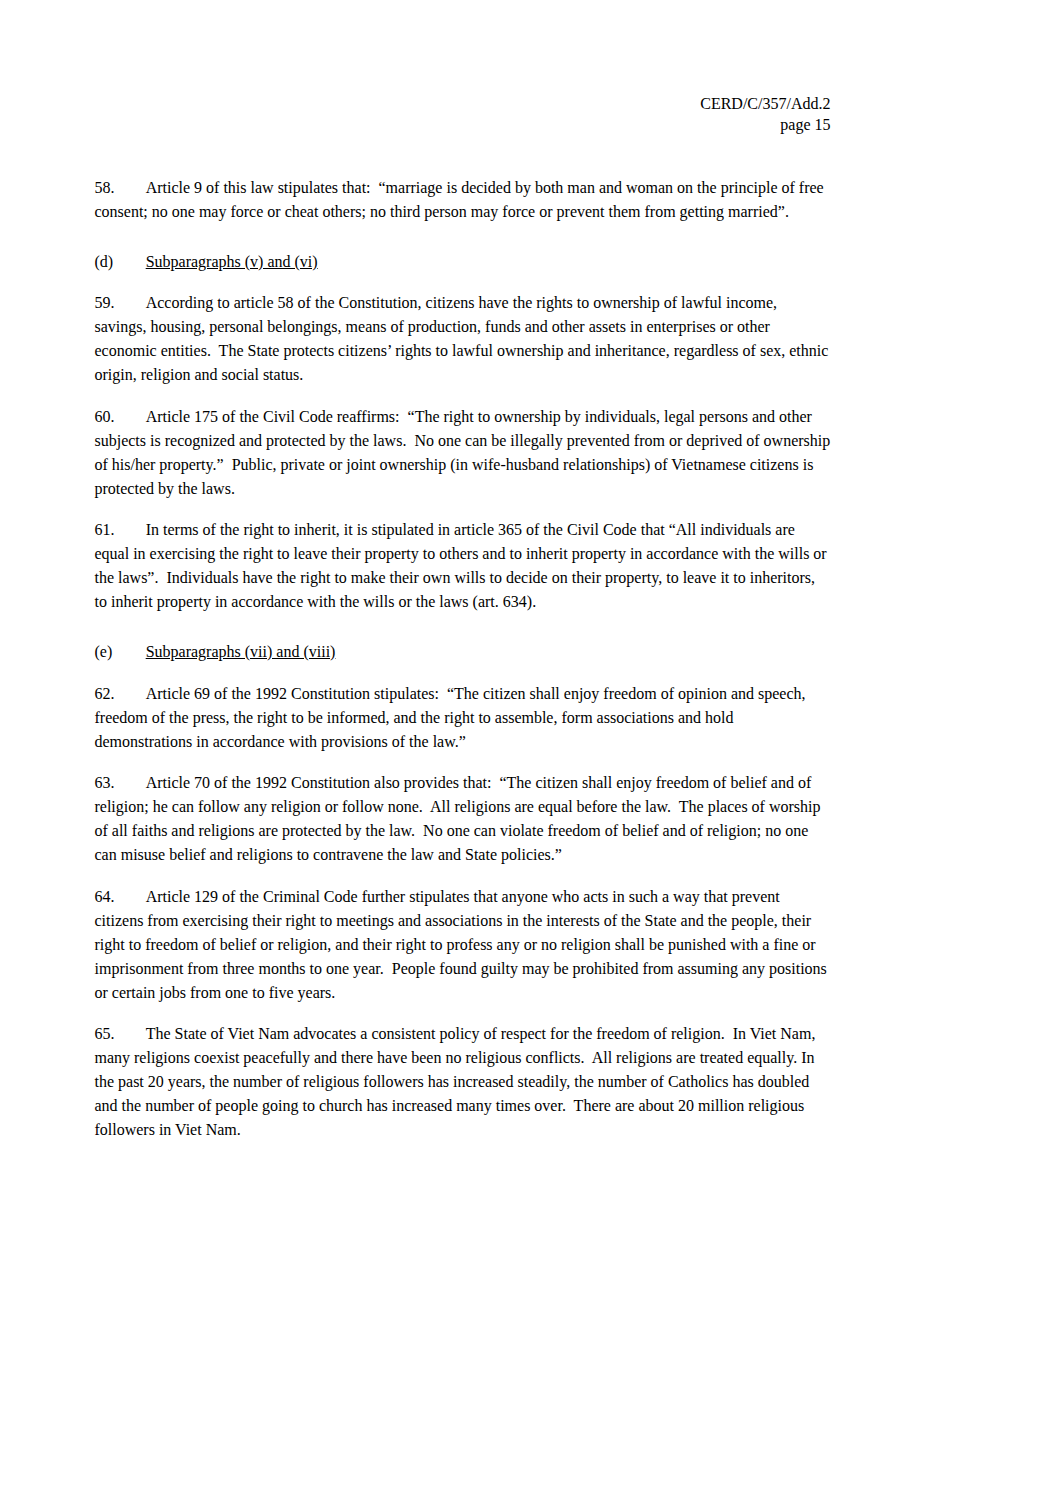CERD/C/357/Add.2
page 15
58. Article 9 of this law stipulates that: “marriage is decided by both man and woman on the principle of free consent; no one may force or cheat others; no third person may force or prevent them from getting married”.
(d) Subparagraphs (v) and (vi)
59. According to article 58 of the Constitution, citizens have the rights to ownership of lawful income, savings, housing, personal belongings, means of production, funds and other assets in enterprises or other economic entities. The State protects citizens’ rights to lawful ownership and inheritance, regardless of sex, ethnic origin, religion and social status.
60. Article 175 of the Civil Code reaffirms: “The right to ownership by individuals, legal persons and other subjects is recognized and protected by the laws. No one can be illegally prevented from or deprived of ownership of his/her property.” Public, private or joint ownership (in wife-husband relationships) of Vietnamese citizens is protected by the laws.
61. In terms of the right to inherit, it is stipulated in article 365 of the Civil Code that “All individuals are equal in exercising the right to leave their property to others and to inherit property in accordance with the wills or the laws”. Individuals have the right to make their own wills to decide on their property, to leave it to inheritors, to inherit property in accordance with the wills or the laws (art. 634).
(e) Subparagraphs (vii) and (viii)
62. Article 69 of the 1992 Constitution stipulates: “The citizen shall enjoy freedom of opinion and speech, freedom of the press, the right to be informed, and the right to assemble, form associations and hold demonstrations in accordance with provisions of the law.”
63. Article 70 of the 1992 Constitution also provides that: “The citizen shall enjoy freedom of belief and of religion; he can follow any religion or follow none. All religions are equal before the law. The places of worship of all faiths and religions are protected by the law. No one can violate freedom of belief and of religion; no one can misuse belief and religions to contravene the law and State policies.”
64. Article 129 of the Criminal Code further stipulates that anyone who acts in such a way that prevent citizens from exercising their right to meetings and associations in the interests of the State and the people, their right to freedom of belief or religion, and their right to profess any or no religion shall be punished with a fine or imprisonment from three months to one year. People found guilty may be prohibited from assuming any positions or certain jobs from one to five years.
65. The State of Viet Nam advocates a consistent policy of respect for the freedom of religion. In Viet Nam, many religions coexist peacefully and there have been no religious conflicts. All religions are treated equally. In the past 20 years, the number of religious followers has increased steadily, the number of Catholics has doubled and the number of people going to church has increased many times over. There are about 20 million religious followers in Viet Nam.